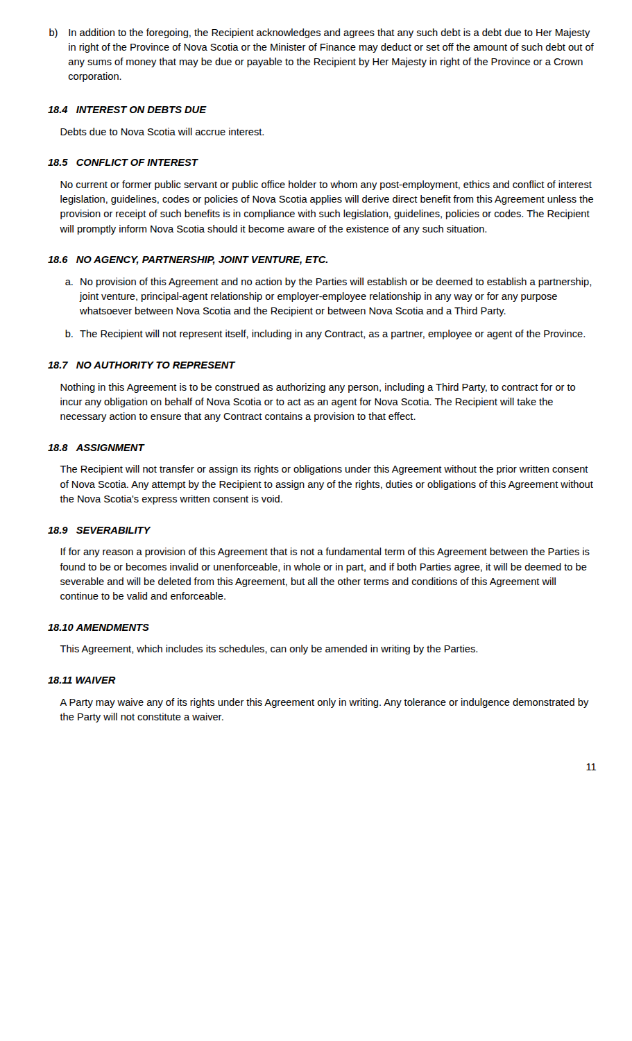b) In addition to the foregoing, the Recipient acknowledges and agrees that any such debt is a debt due to Her Majesty in right of the Province of Nova Scotia or the Minister of Finance may deduct or set off the amount of such debt out of any sums of money that may be due or payable to the Recipient by Her Majesty in right of the Province or a Crown corporation.
18.4 INTEREST ON DEBTS DUE
Debts due to Nova Scotia will accrue interest.
18.5 CONFLICT OF INTEREST
No current or former public servant or public office holder to whom any post-employment, ethics and conflict of interest legislation, guidelines, codes or policies of Nova Scotia applies will derive direct benefit from this Agreement unless the provision or receipt of such benefits is in compliance with such legislation, guidelines, policies or codes. The Recipient will promptly inform Nova Scotia should it become aware of the existence of any such situation.
18.6 NO AGENCY, PARTNERSHIP, JOINT VENTURE, ETC.
No provision of this Agreement and no action by the Parties will establish or be deemed to establish a partnership, joint venture, principal-agent relationship or employer-employee relationship in any way or for any purpose whatsoever between Nova Scotia and the Recipient or between Nova Scotia and a Third Party.
The Recipient will not represent itself, including in any Contract, as a partner, employee or agent of the Province.
18.7 NO AUTHORITY TO REPRESENT
Nothing in this Agreement is to be construed as authorizing any person, including a Third Party, to contract for or to incur any obligation on behalf of Nova Scotia or to act as an agent for Nova Scotia. The Recipient will take the necessary action to ensure that any Contract contains a provision to that effect.
18.8 ASSIGNMENT
The Recipient will not transfer or assign its rights or obligations under this Agreement without the prior written consent of Nova Scotia. Any attempt by the Recipient to assign any of the rights, duties or obligations of this Agreement without the Nova Scotia's express written consent is void.
18.9 SEVERABILITY
If for any reason a provision of this Agreement that is not a fundamental term of this Agreement between the Parties is found to be or becomes invalid or unenforceable, in whole or in part, and if both Parties agree, it will be deemed to be severable and will be deleted from this Agreement, but all the other terms and conditions of this Agreement will continue to be valid and enforceable.
18.10 AMENDMENTS
This Agreement, which includes its schedules, can only be amended in writing by the Parties.
18.11 WAIVER
A Party may waive any of its rights under this Agreement only in writing. Any tolerance or indulgence demonstrated by the Party will not constitute a waiver.
11